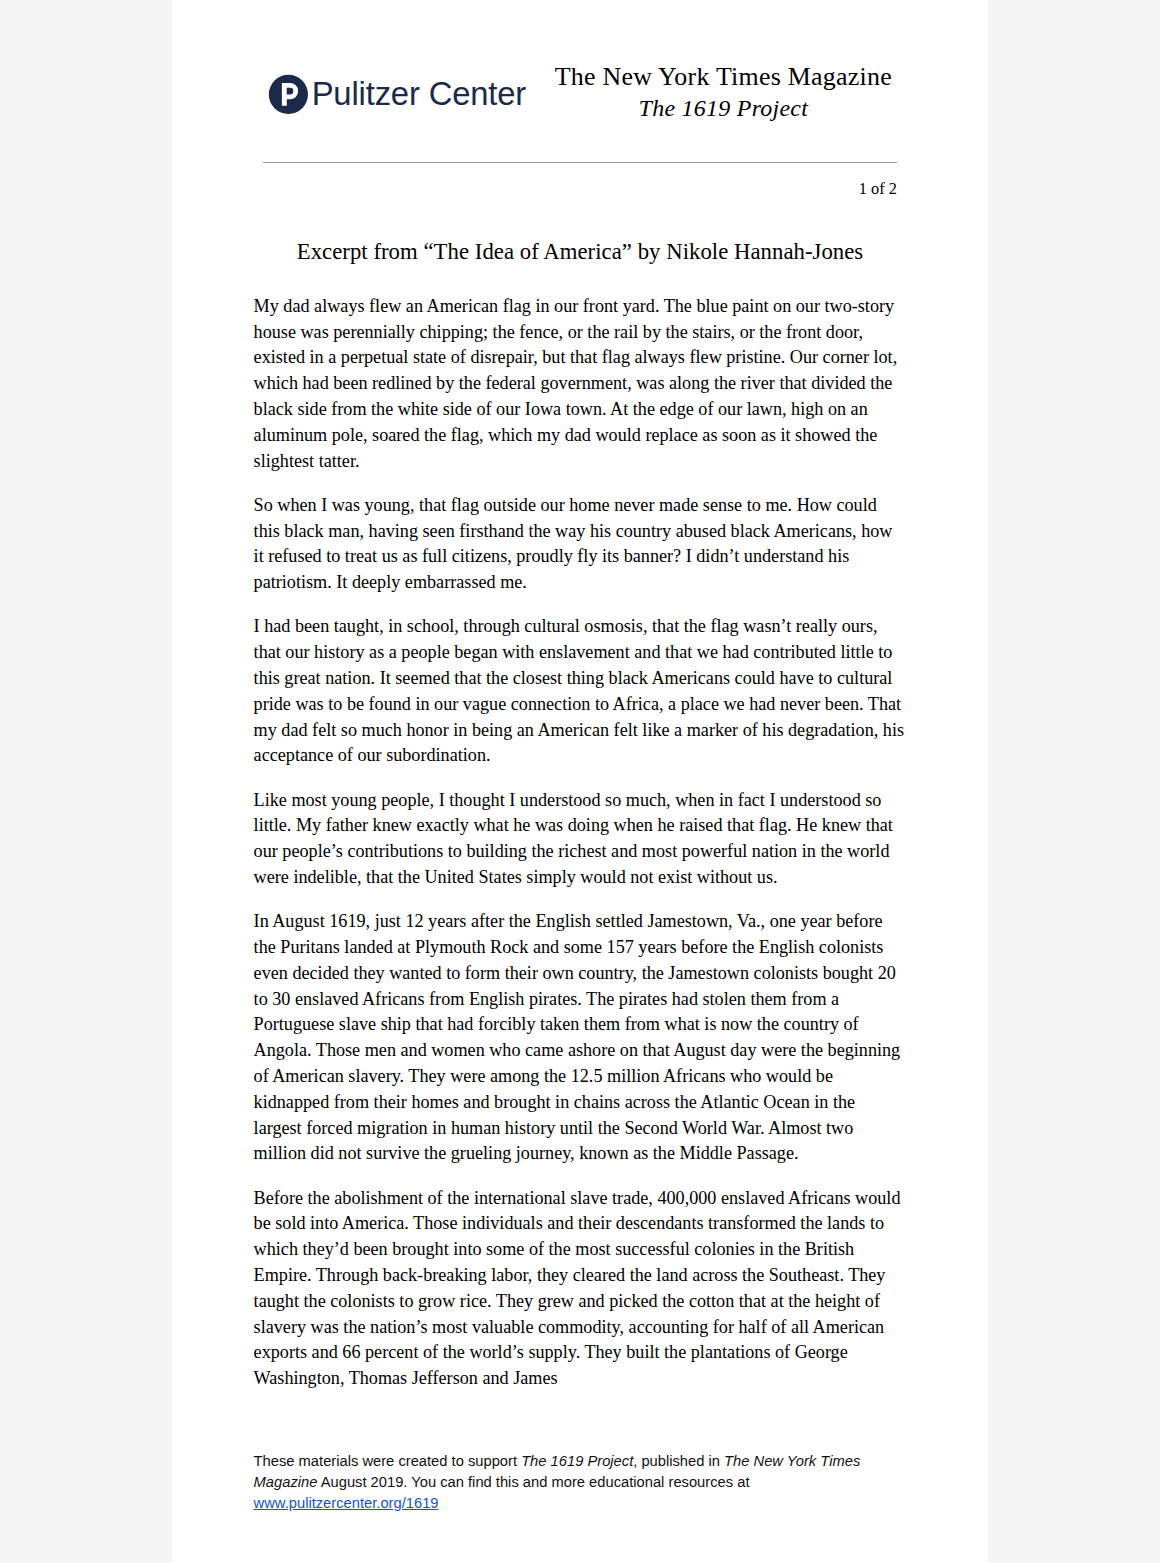Pulitzer Center
The New York Times Magazine
The 1619 Project
1 of 2
Excerpt from “The Idea of America” by Nikole Hannah-Jones
My dad always flew an American flag in our front yard. The blue paint on our two-story house was perennially chipping; the fence, or the rail by the stairs, or the front door, existed in a perpetual state of disrepair, but that flag always flew pristine. Our corner lot, which had been redlined by the federal government, was along the river that divided the black side from the white side of our Iowa town. At the edge of our lawn, high on an aluminum pole, soared the flag, which my dad would replace as soon as it showed the slightest tatter.
So when I was young, that flag outside our home never made sense to me. How could this black man, having seen firsthand the way his country abused black Americans, how it refused to treat us as full citizens, proudly fly its banner? I didn’t understand his patriotism. It deeply embarrassed me.
I had been taught, in school, through cultural osmosis, that the flag wasn’t really ours, that our history as a people began with enslavement and that we had contributed little to this great nation. It seemed that the closest thing black Americans could have to cultural pride was to be found in our vague connection to Africa, a place we had never been. That my dad felt so much honor in being an American felt like a marker of his degradation, his acceptance of our subordination.
Like most young people, I thought I understood so much, when in fact I understood so little. My father knew exactly what he was doing when he raised that flag. He knew that our people’s contributions to building the richest and most powerful nation in the world were indelible, that the United States simply would not exist without us.
In August 1619, just 12 years after the English settled Jamestown, Va., one year before the Puritans landed at Plymouth Rock and some 157 years before the English colonists even decided they wanted to form their own country, the Jamestown colonists bought 20 to 30 enslaved Africans from English pirates. The pirates had stolen them from a Portuguese slave ship that had forcibly taken them from what is now the country of Angola. Those men and women who came ashore on that August day were the beginning of American slavery. They were among the 12.5 million Africans who would be kidnapped from their homes and brought in chains across the Atlantic Ocean in the largest forced migration in human history until the Second World War. Almost two million did not survive the grueling journey, known as the Middle Passage.
Before the abolishment of the international slave trade, 400,000 enslaved Africans would be sold into America. Those individuals and their descendants transformed the lands to which they’d been brought into some of the most successful colonies in the British Empire. Through back-breaking labor, they cleared the land across the Southeast. They taught the colonists to grow rice. They grew and picked the cotton that at the height of slavery was the nation’s most valuable commodity, accounting for half of all American exports and 66 percent of the world’s supply. They built the plantations of George Washington, Thomas Jefferson and James
These materials were created to support The 1619 Project, published in The New York Times Magazine August 2019. You can find this and more educational resources at www.pulitzercenter.org/1619